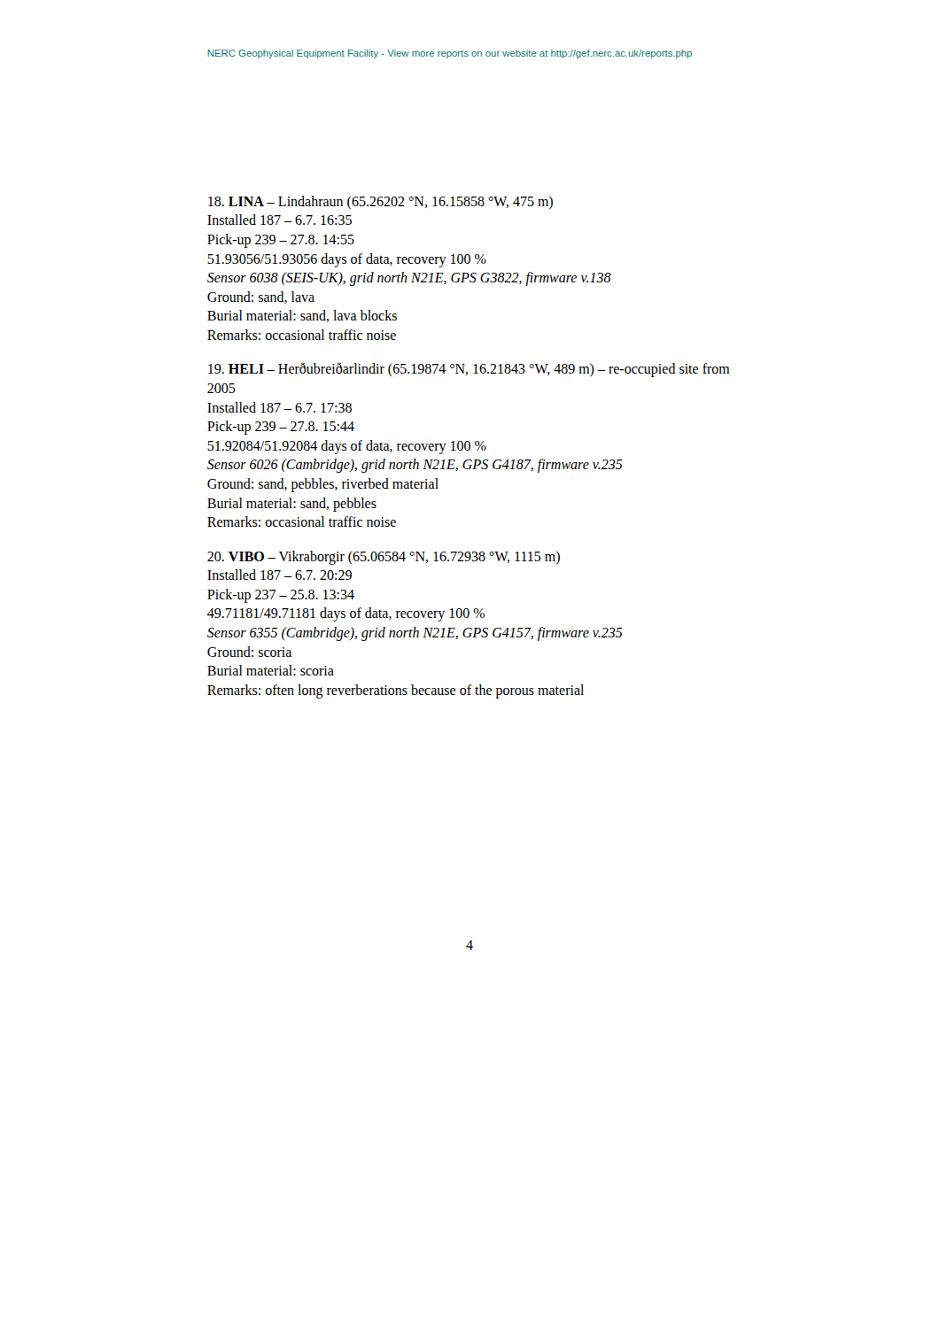NERC Geophysical Equipment Facility - View more reports on our website at http://gef.nerc.ac.uk/reports.php
18. LINA – Lindahraun (65.26202 °N, 16.15858 °W, 475 m)
Installed 187 – 6.7. 16:35
Pick-up 239 – 27.8. 14:55
51.93056/51.93056 days of data, recovery 100 %
Sensor 6038 (SEIS-UK), grid north N21E, GPS G3822, firmware v.138
Ground: sand, lava
Burial material: sand, lava blocks
Remarks: occasional traffic noise
19. HELI – Herðubreiðarlindir (65.19874 °N, 16.21843 °W, 489 m) – re-occupied site from 2005
Installed 187 – 6.7. 17:38
Pick-up 239 – 27.8. 15:44
51.92084/51.92084 days of data, recovery 100 %
Sensor 6026 (Cambridge), grid north N21E, GPS G4187, firmware v.235
Ground: sand, pebbles, riverbed material
Burial material: sand, pebbles
Remarks: occasional traffic noise
20. VIBO – Vikraborgir (65.06584 °N, 16.72938 °W, 1115 m)
Installed 187 – 6.7. 20:29
Pick-up 237 – 25.8. 13:34
49.71181/49.71181 days of data, recovery 100 %
Sensor 6355 (Cambridge), grid north N21E, GPS G4157, firmware v.235
Ground: scoria
Burial material: scoria
Remarks: often long reverberations because of the porous material
4